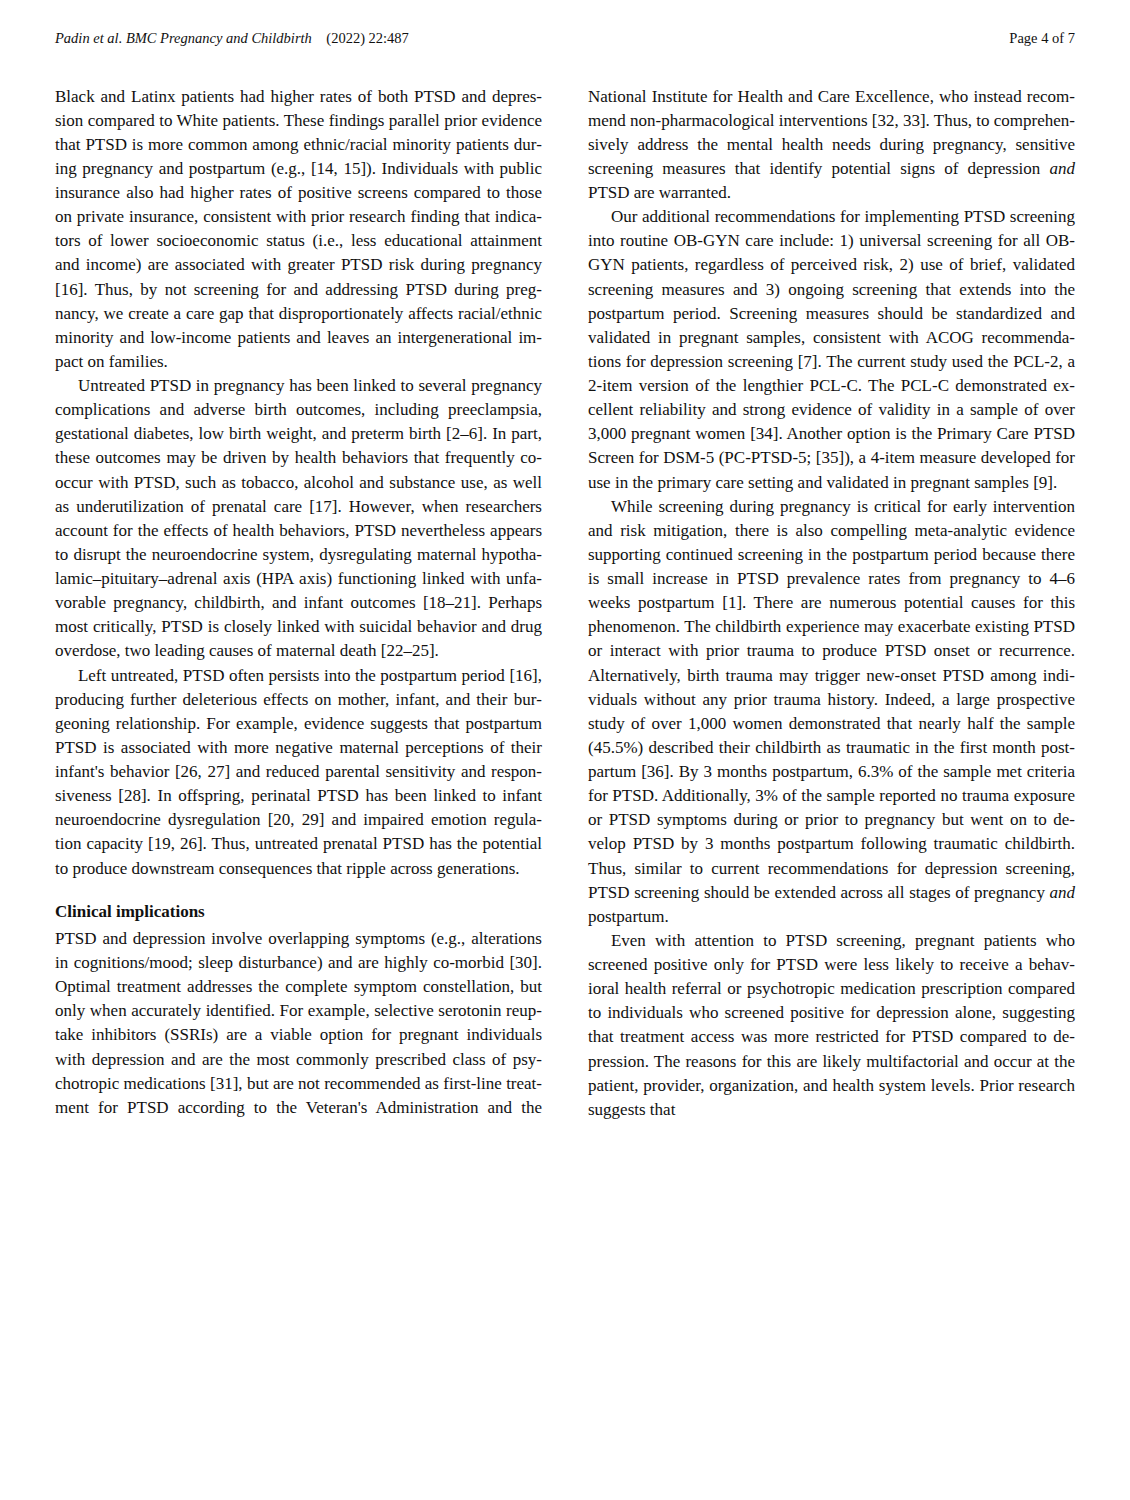Padin et al. BMC Pregnancy and Childbirth (2022) 22:487
Page 4 of 7
Black and Latinx patients had higher rates of both PTSD and depression compared to White patients. These findings parallel prior evidence that PTSD is more common among ethnic/racial minority patients during pregnancy and postpartum (e.g., [14, 15]). Individuals with public insurance also had higher rates of positive screens compared to those on private insurance, consistent with prior research finding that indicators of lower socioeconomic status (i.e., less educational attainment and income) are associated with greater PTSD risk during pregnancy [16]. Thus, by not screening for and addressing PTSD during pregnancy, we create a care gap that disproportionately affects racial/ethnic minority and low-income patients and leaves an intergenerational impact on families.
Untreated PTSD in pregnancy has been linked to several pregnancy complications and adverse birth outcomes, including preeclampsia, gestational diabetes, low birth weight, and preterm birth [2–6]. In part, these outcomes may be driven by health behaviors that frequently co-occur with PTSD, such as tobacco, alcohol and substance use, as well as underutilization of prenatal care [17]. However, when researchers account for the effects of health behaviors, PTSD nevertheless appears to disrupt the neuroendocrine system, dysregulating maternal hypothalamic–pituitary–adrenal axis (HPA axis) functioning linked with unfavorable pregnancy, childbirth, and infant outcomes [18–21]. Perhaps most critically, PTSD is closely linked with suicidal behavior and drug overdose, two leading causes of maternal death [22–25].
Left untreated, PTSD often persists into the postpartum period [16], producing further deleterious effects on mother, infant, and their burgeoning relationship. For example, evidence suggests that postpartum PTSD is associated with more negative maternal perceptions of their infant's behavior [26, 27] and reduced parental sensitivity and responsiveness [28]. In offspring, perinatal PTSD has been linked to infant neuroendocrine dysregulation [20, 29] and impaired emotion regulation capacity [19, 26]. Thus, untreated prenatal PTSD has the potential to produce downstream consequences that ripple across generations.
Clinical implications
PTSD and depression involve overlapping symptoms (e.g., alterations in cognitions/mood; sleep disturbance) and are highly co-morbid [30]. Optimal treatment addresses the complete symptom constellation, but only when accurately identified. For example, selective serotonin reuptake inhibitors (SSRIs) are a viable option for pregnant individuals with depression and are the most commonly prescribed class of psychotropic medications [31], but are not recommended as first-line treatment for PTSD according to the Veteran's Administration and the National Institute for Health and Care Excellence, who instead recommend non-pharmacological interventions [32, 33]. Thus, to comprehensively address the mental health needs during pregnancy, sensitive screening measures that identify potential signs of depression and PTSD are warranted.
Our additional recommendations for implementing PTSD screening into routine OB-GYN care include: 1) universal screening for all OB-GYN patients, regardless of perceived risk, 2) use of brief, validated screening measures and 3) ongoing screening that extends into the postpartum period. Screening measures should be standardized and validated in pregnant samples, consistent with ACOG recommendations for depression screening [7]. The current study used the PCL-2, a 2-item version of the lengthier PCL-C. The PCL-C demonstrated excellent reliability and strong evidence of validity in a sample of over 3,000 pregnant women [34]. Another option is the Primary Care PTSD Screen for DSM-5 (PC-PTSD-5; [35]), a 4-item measure developed for use in the primary care setting and validated in pregnant samples [9].
While screening during pregnancy is critical for early intervention and risk mitigation, there is also compelling meta-analytic evidence supporting continued screening in the postpartum period because there is small increase in PTSD prevalence rates from pregnancy to 4–6 weeks postpartum [1]. There are numerous potential causes for this phenomenon. The childbirth experience may exacerbate existing PTSD or interact with prior trauma to produce PTSD onset or recurrence. Alternatively, birth trauma may trigger new-onset PTSD among individuals without any prior trauma history. Indeed, a large prospective study of over 1,000 women demonstrated that nearly half the sample (45.5%) described their childbirth as traumatic in the first month postpartum [36]. By 3 months postpartum, 6.3% of the sample met criteria for PTSD. Additionally, 3% of the sample reported no trauma exposure or PTSD symptoms during or prior to pregnancy but went on to develop PTSD by 3 months postpartum following traumatic childbirth. Thus, similar to current recommendations for depression screening, PTSD screening should be extended across all stages of pregnancy and postpartum.
Even with attention to PTSD screening, pregnant patients who screened positive only for PTSD were less likely to receive a behavioral health referral or psychotropic medication prescription compared to individuals who screened positive for depression alone, suggesting that treatment access was more restricted for PTSD compared to depression. The reasons for this are likely multifactorial and occur at the patient, provider, organization, and health system levels. Prior research suggests that